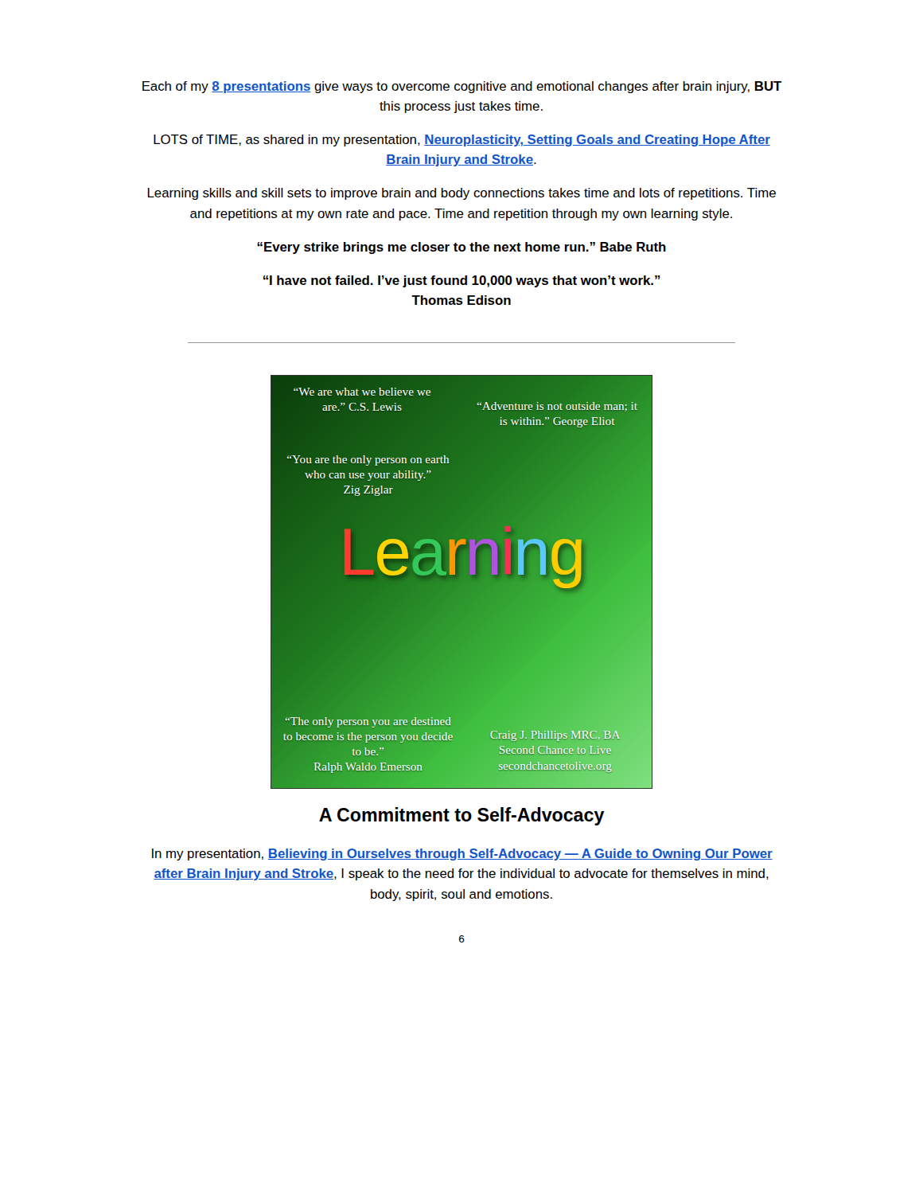Each of my 8 presentations give ways to overcome cognitive and emotional changes after brain injury, BUT this process just takes time.
LOTS of TIME, as shared in my presentation, Neuroplasticity, Setting Goals and Creating Hope After Brain Injury and Stroke.
Learning skills and skill sets to improve brain and body connections takes time and lots of repetitions. Time and repetitions at my own rate and pace. Time and repetition through my own learning style.
“Every strike brings me closer to the next home run.” Babe Ruth
“I have not failed. I’ve just found 10,000 ways that won’t work.”
Thomas Edison
“We are what we believe we are.” C.S. Lewis
“Adventure is not outside man; it is within.” George Eliot
“You are the only person on earth who can use your ability.”
Zig Ziglar
Learning
“The only person you are destined to become is the person you decide to be.”
Ralph Waldo Emerson
Craig J. Phillips MRC, BA
Second Chance to Live
secondchancetolive.org
A Commitment to Self-Advocacy
In my presentation, Believing in Ourselves through Self-Advocacy — A Guide to Owning Our Power after Brain Injury and Stroke, I speak to the need for the individual to advocate for themselves in mind, body, spirit, soul and emotions.
6